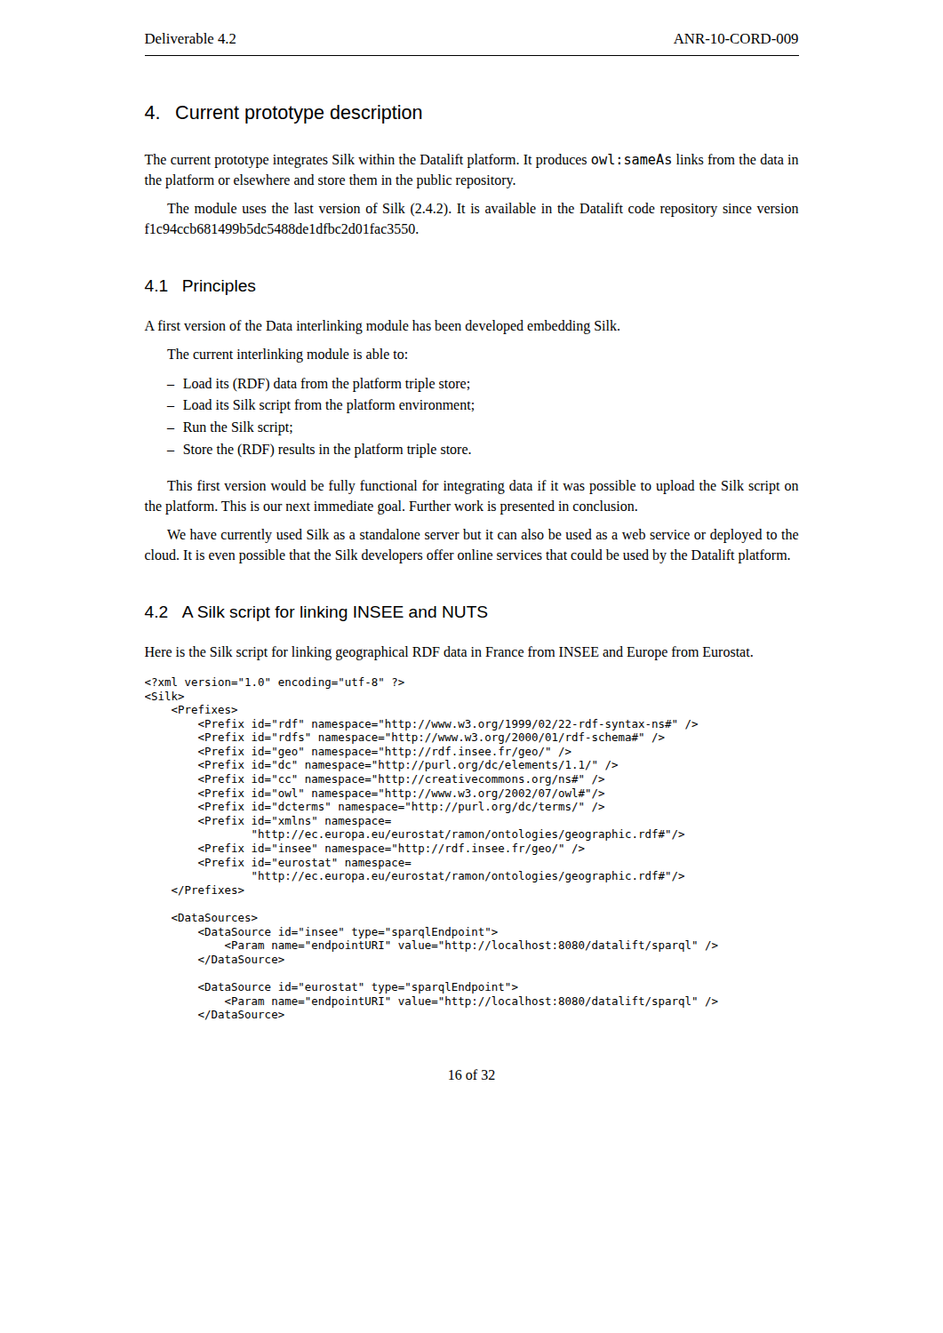Deliverable 4.2 ANR-10-CORD-009
4. Current prototype description
The current prototype integrates Silk within the Datalift platform. It produces owl:sameAs links from the data in the platform or elsewhere and store them in the public repository.
The module uses the last version of Silk (2.4.2). It is available in the Datalift code repository since version f1c94ccb681499b5dc5488de1dfbc2d01fac3550.
4.1 Principles
A first version of the Data interlinking module has been developed embedding Silk.
The current interlinking module is able to:
Load its (RDF) data from the platform triple store;
Load its Silk script from the platform environment;
Run the Silk script;
Store the (RDF) results in the platform triple store.
This first version would be fully functional for integrating data if it was possible to upload the Silk script on the platform. This is our next immediate goal. Further work is presented in conclusion.
We have currently used Silk as a standalone server but it can also be used as a web service or deployed to the cloud. It is even possible that the Silk developers offer online services that could be used by the Datalift platform.
4.2 A Silk script for linking INSEE and NUTS
Here is the Silk script for linking geographical RDF data in France from INSEE and Europe from Eurostat.
<?xml version="1.0" encoding="utf-8" ?>
<Silk>
    <Prefixes>
        <Prefix id="rdf" namespace="http://www.w3.org/1999/02/22-rdf-syntax-ns#" />
        <Prefix id="rdfs" namespace="http://www.w3.org/2000/01/rdf-schema#" />
        <Prefix id="geo" namespace="http://rdf.insee.fr/geo/" />
        <Prefix id="dc" namespace="http://purl.org/dc/elements/1.1/" />
        <Prefix id="cc" namespace="http://creativecommons.org/ns#" />
        <Prefix id="owl" namespace="http://www.w3.org/2002/07/owl#"/>
        <Prefix id="dcterms" namespace="http://purl.org/dc/terms/" />
        <Prefix id="xmlns" namespace=
                "http://ec.europa.eu/eurostat/ramon/ontologies/geographic.rdf#"/>
        <Prefix id="insee" namespace="http://rdf.insee.fr/geo/" />
        <Prefix id="eurostat" namespace=
                "http://ec.europa.eu/eurostat/ramon/ontologies/geographic.rdf#"/>
    </Prefixes>

    <DataSources>
        <DataSource id="insee" type="sparqlEndpoint">
            <Param name="endpointURI" value="http://localhost:8080/datalift/sparql" />
        </DataSource>

        <DataSource id="eurostat" type="sparqlEndpoint">
            <Param name="endpointURI" value="http://localhost:8080/datalift/sparql" />
        </DataSource>
16 of 32